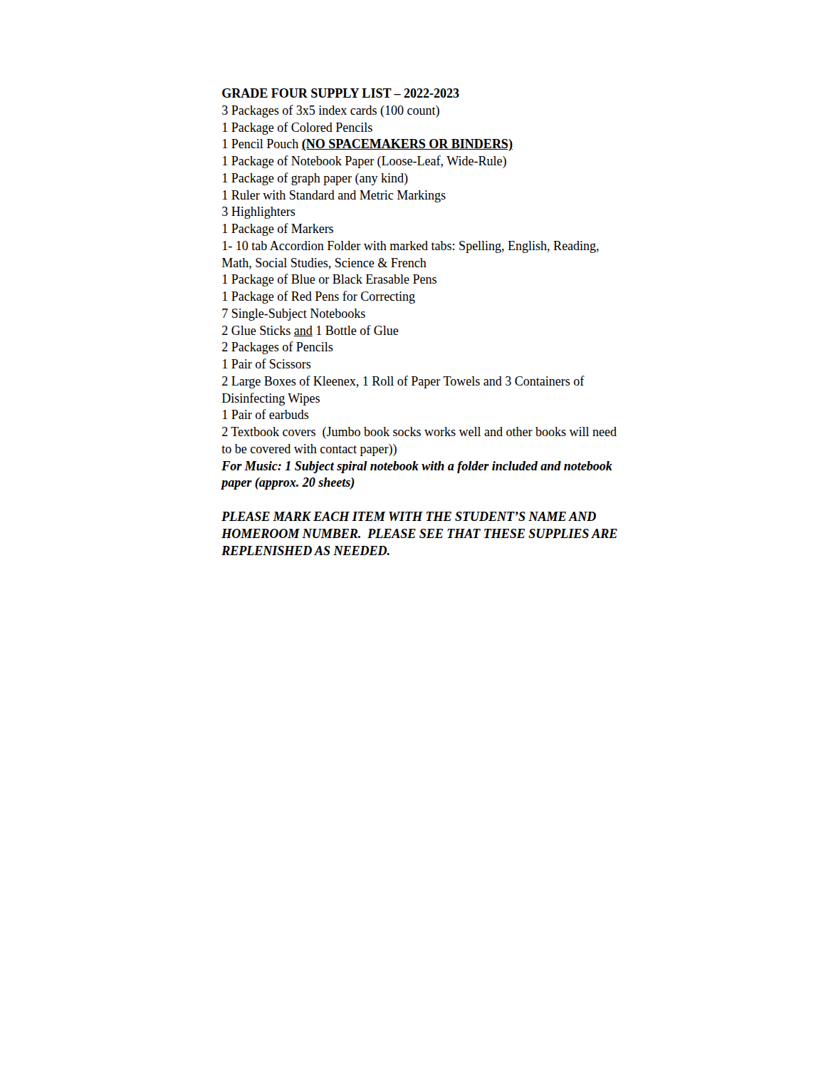GRADE FOUR SUPPLY LIST – 2022-2023
3 Packages of 3x5 index cards (100 count)
1 Package of Colored Pencils
1 Pencil Pouch (NO SPACEMAKERS OR BINDERS)
1 Package of Notebook Paper (Loose-Leaf, Wide-Rule)
1 Package of graph paper (any kind)
1 Ruler with Standard and Metric Markings
3 Highlighters
1 Package of Markers
1- 10 tab Accordion Folder with marked tabs: Spelling, English, Reading, Math, Social Studies, Science & French
1 Package of Blue or Black Erasable Pens
1 Package of Red Pens for Correcting
7 Single-Subject Notebooks
2 Glue Sticks and 1 Bottle of Glue
2 Packages of Pencils
1 Pair of Scissors
2 Large Boxes of Kleenex, 1 Roll of Paper Towels and 3 Containers of Disinfecting Wipes
1 Pair of earbuds
2 Textbook covers (Jumbo book socks works well and other books will need to be covered with contact paper))
For Music: 1 Subject spiral notebook with a folder included and notebook paper (approx. 20 sheets)
PLEASE MARK EACH ITEM WITH THE STUDENT’S NAME AND HOMEROOM NUMBER. PLEASE SEE THAT THESE SUPPLIES ARE REPLENISHED AS NEEDED.